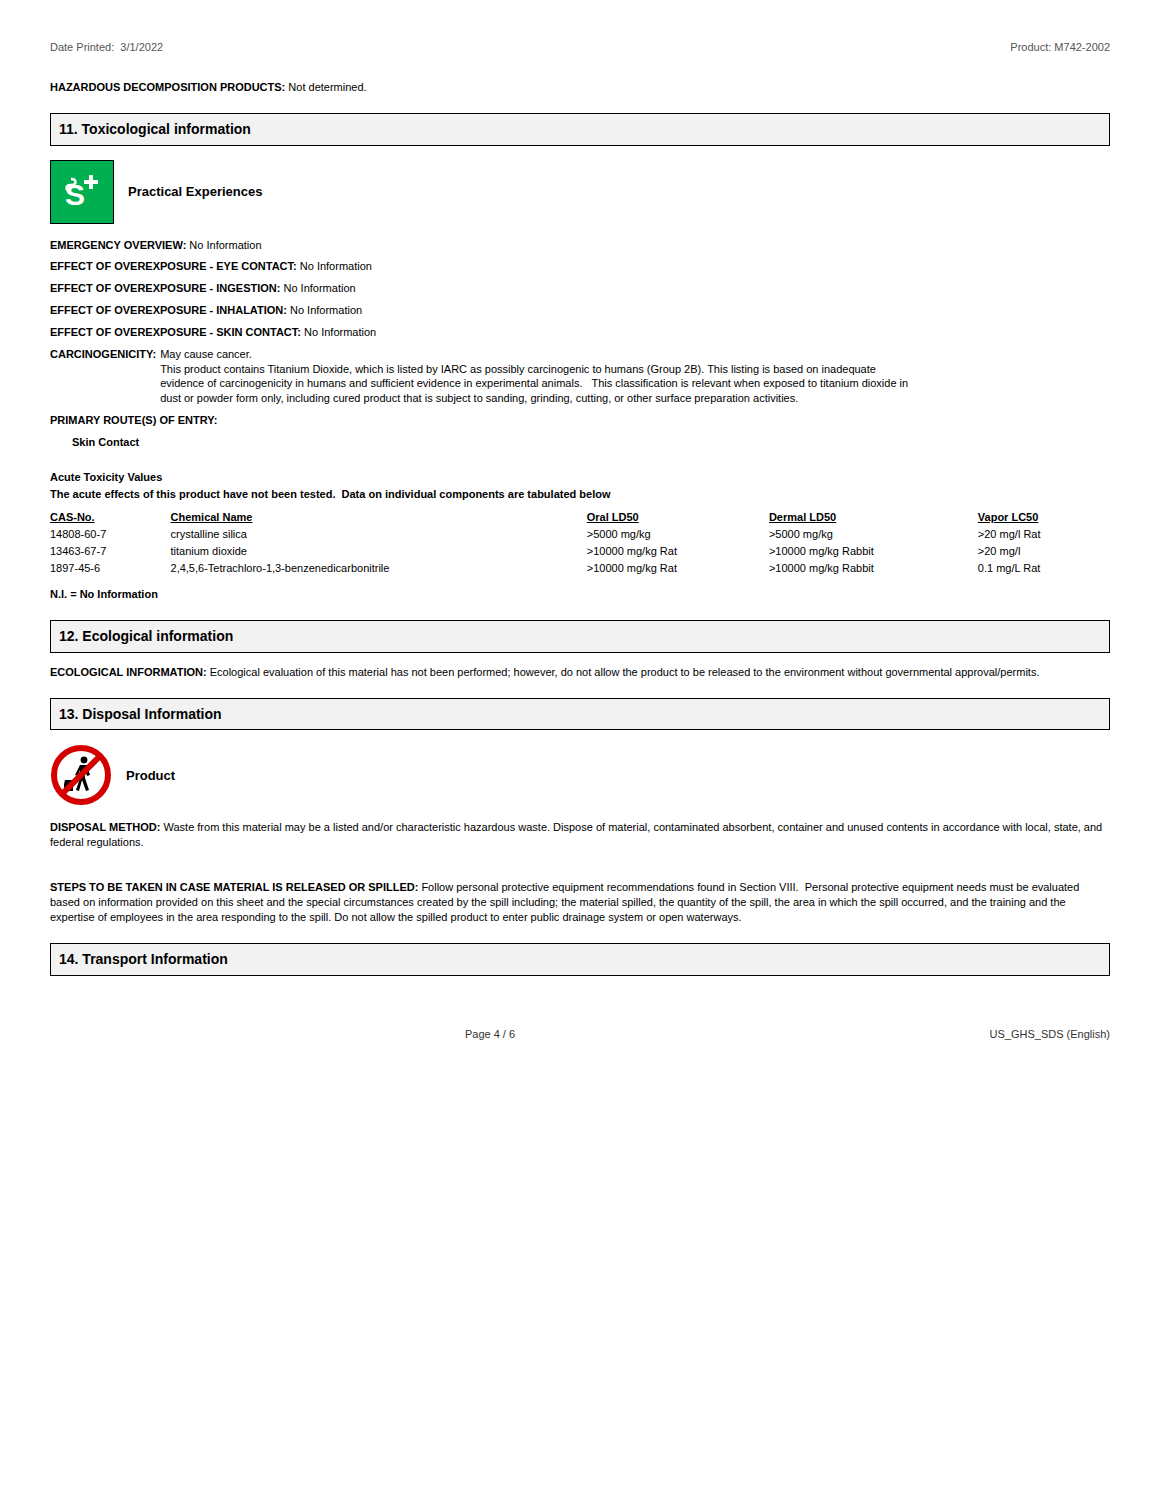Date Printed: 3/1/2022
Product: M742-2002
HAZARDOUS DECOMPOSITION PRODUCTS: Not determined.
11. Toxicological information
S
Practical Experiences
EMERGENCY OVERVIEW: No Information
EFFECT OF OVEREXPOSURE - EYE CONTACT: No Information
EFFECT OF OVEREXPOSURE - INGESTION: No Information
EFFECT OF OVEREXPOSURE - INHALATION: No Information
EFFECT OF OVEREXPOSURE - SKIN CONTACT: No Information
CARCINOGENICITY: May cause cancer.
This product contains Titanium Dioxide, which is listed by IARC as possibly carcinogenic to humans (Group 2B). This listing is based on inadequate evidence of carcinogenicity in humans and sufficient evidence in experimental animals. This classification is relevant when exposed to titanium dioxide in dust or powder form only, including cured product that is subject to sanding, grinding, cutting, or other surface preparation activities.
PRIMARY ROUTE(S) OF ENTRY:
Skin Contact
Acute Toxicity Values
The acute effects of this product have not been tested. Data on individual components are tabulated below
| CAS-No. | Chemical Name | Oral LD50 | Dermal LD50 | Vapor LC50 |
| --- | --- | --- | --- | --- |
| 14808-60-7 | crystalline silica | >5000 mg/kg | >5000 mg/kg | >20 mg/l Rat |
| 13463-67-7 | titanium dioxide | >10000 mg/kg Rat | >10000 mg/kg Rabbit | >20 mg/l |
| 1897-45-6 | 2,4,5,6-Tetrachloro-1,3-benzenedicarbonitrile | >10000 mg/kg Rat | >10000 mg/kg Rabbit | 0.1 mg/L Rat |
N.I. = No Information
12. Ecological information
ECOLOGICAL INFORMATION: Ecological evaluation of this material has not been performed; however, do not allow the product to be released to the environment without governmental approval/permits.
13. Disposal Information
Product
DISPOSAL METHOD: Waste from this material may be a listed and/or characteristic hazardous waste. Dispose of material, contaminated absorbent, container and unused contents in accordance with local, state, and federal regulations.
STEPS TO BE TAKEN IN CASE MATERIAL IS RELEASED OR SPILLED: Follow personal protective equipment recommendations found in Section VIII. Personal protective equipment needs must be evaluated based on information provided on this sheet and the special circumstances created by the spill including; the material spilled, the quantity of the spill, the area in which the spill occurred, and the training and the expertise of employees in the area responding to the spill. Do not allow the spilled product to enter public drainage system or open waterways.
14. Transport Information
Page 4 / 6
US_GHS_SDS (English)